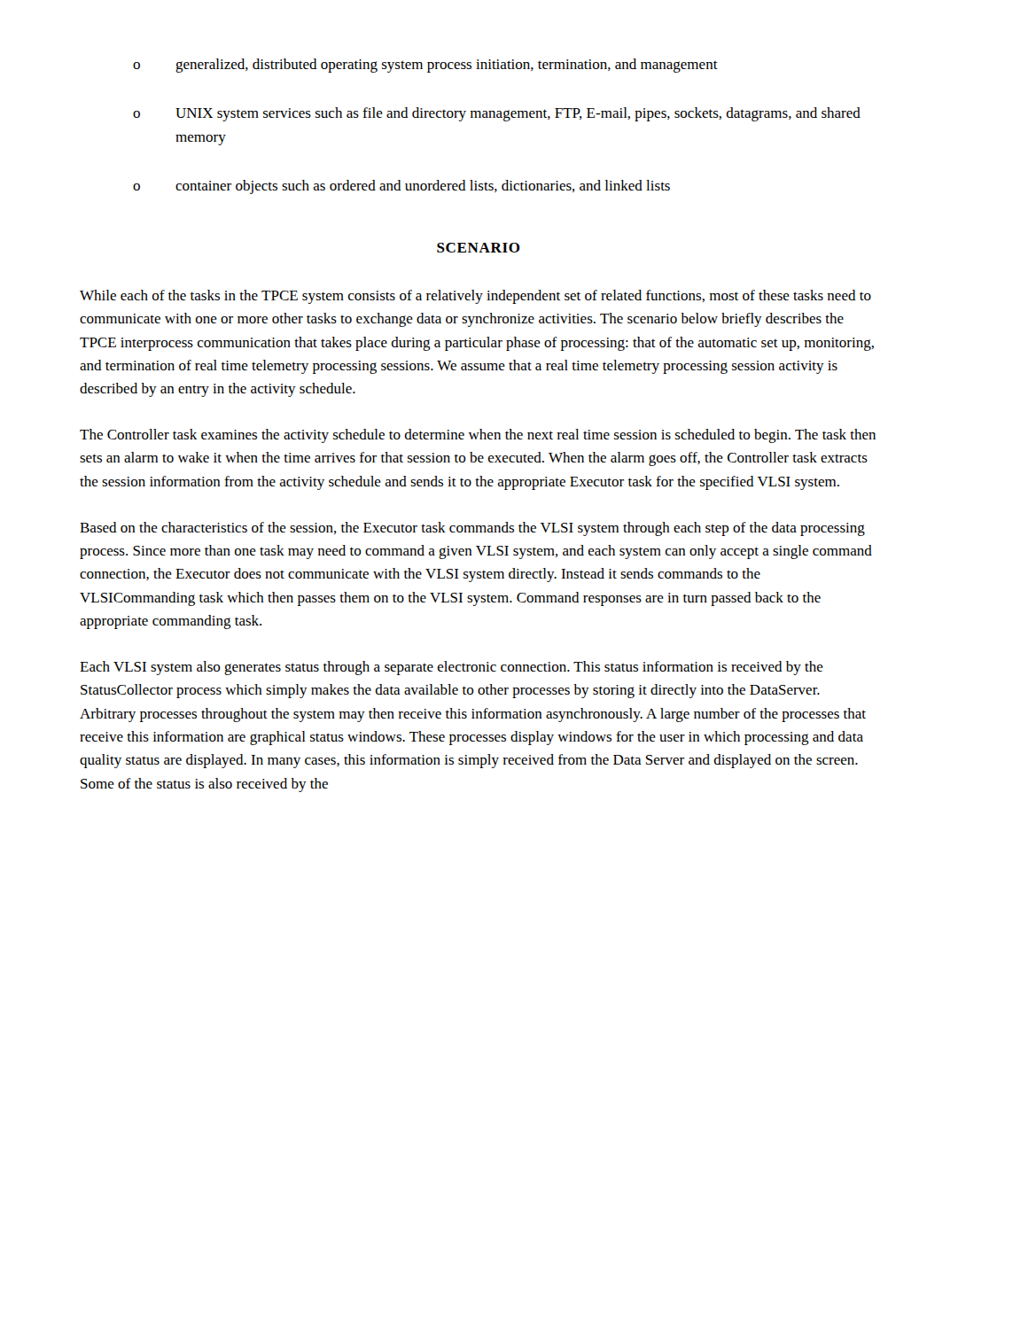generalized, distributed operating system process initiation, termination, and management
UNIX system services such as file and directory management, FTP, E-mail, pipes, sockets, datagrams, and shared memory
container objects such as ordered and unordered lists, dictionaries, and linked lists
SCENARIO
While each of the tasks in the TPCE system consists of a relatively independent set of related functions, most of these tasks need to communicate with one or more other tasks to exchange data or synchronize activities. The scenario below briefly describes the TPCE interprocess communication that takes place during a particular phase of processing: that of the automatic set up, monitoring, and termination of real time telemetry processing sessions. We assume that a real time telemetry processing session activity is described by an entry in the activity schedule.
The Controller task examines the activity schedule to determine when the next real time session is scheduled to begin. The task then sets an alarm to wake it when the time arrives for that session to be executed. When the alarm goes off, the Controller task extracts the session information from the activity schedule and sends it to the appropriate Executor task for the specified VLSI system.
Based on the characteristics of the session, the Executor task commands the VLSI system through each step of the data processing process. Since more than one task may need to command a given VLSI system, and each system can only accept a single command connection, the Executor does not communicate with the VLSI system directly. Instead it sends commands to the VLSICommanding task which then passes them on to the VLSI system. Command responses are in turn passed back to the appropriate commanding task.
Each VLSI system also generates status through a separate electronic connection. This status information is received by the StatusCollector process which simply makes the data available to other processes by storing it directly into the DataServer. Arbitrary processes throughout the system may then receive this information asynchronously. A large number of the processes that receive this information are graphical status windows. These processes display windows for the user in which processing and data quality status are displayed. In many cases, this information is simply received from the Data Server and displayed on the screen. Some of the status is also received by the